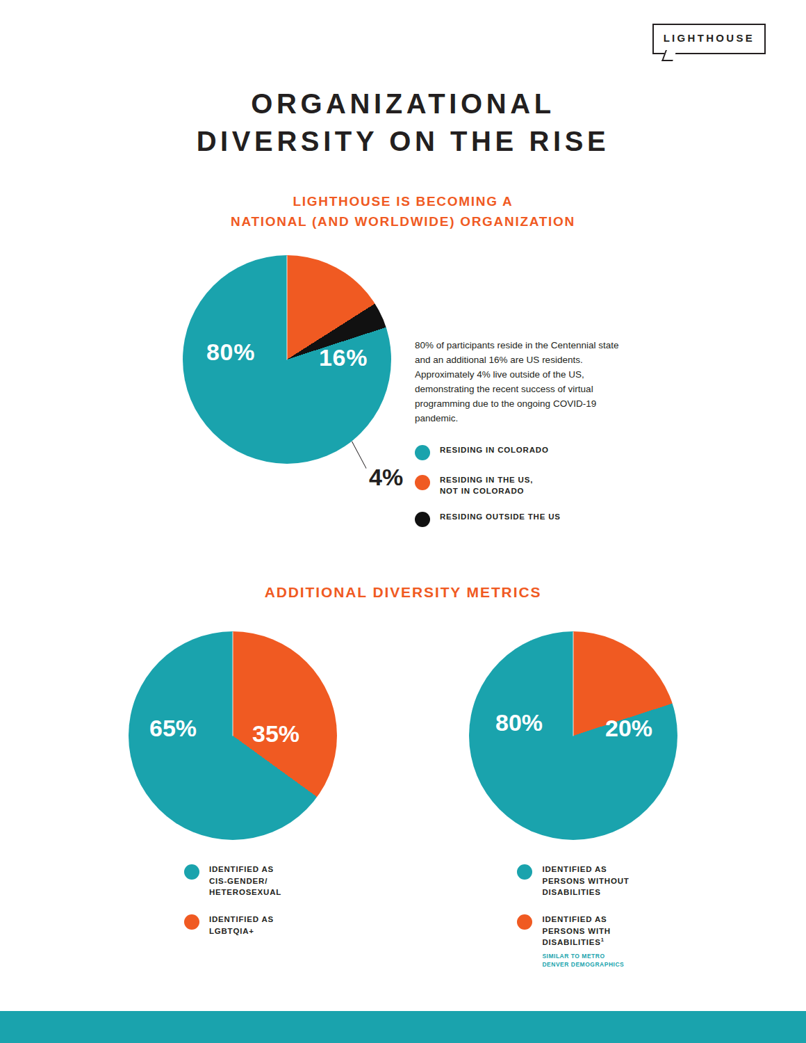LIGHTHOUSE
Organizational
Diversity on the Rise
Lighthouse is becoming a
national (and worldwide) organization
80% 16%
4%
80% of participants reside in the Centennial state and an additional 16% are US residents. Approximately 4% live outside of the US, demonstrating the recent success of virtual programming due to the ongoing COVID-19 pandemic.
Residing in Colorado
Residing in the US,
not in Colorado
Residing outside the US
Additional Diversity Metrics
65% 35%
Identified as
cis-gender/
heterosexual
Identified as
LGBTQIA+
80% 20%
Identified as
persons without
disabilities
Identified as
persons with
disabilities1 Similar to Metro
Denver demographics